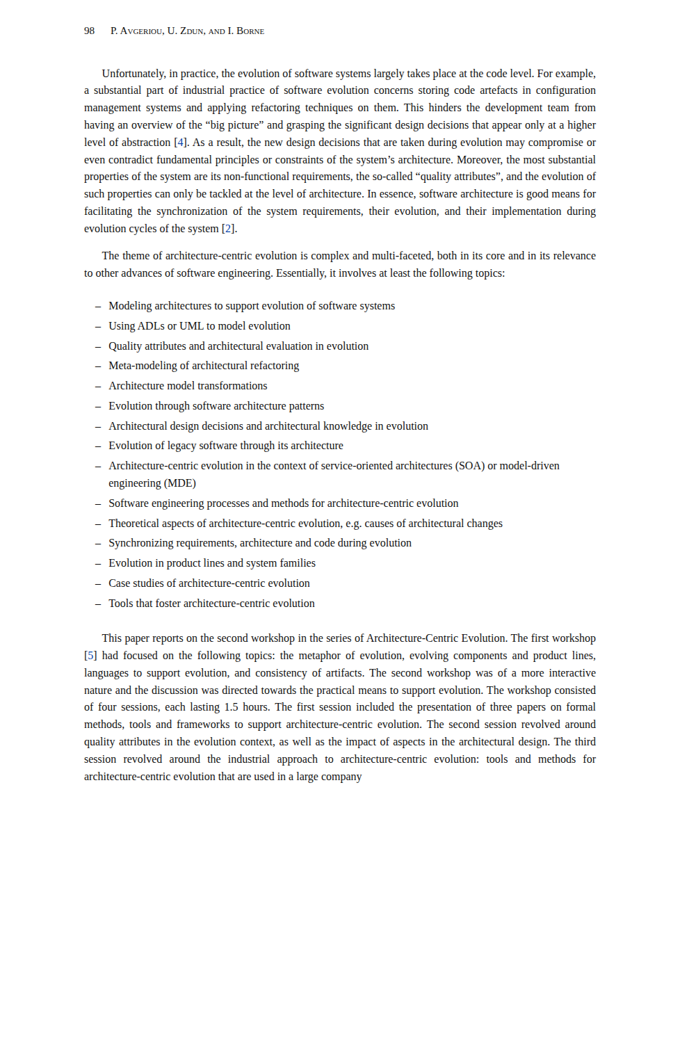98 P. Avgeriou, U. Zdun, and I. Borne
Unfortunately, in practice, the evolution of software systems largely takes place at the code level. For example, a substantial part of industrial practice of software evolution concerns storing code artefacts in configuration management systems and applying refactoring techniques on them. This hinders the development team from having an overview of the “big picture” and grasping the significant design decisions that appear only at a higher level of abstraction [4]. As a result, the new design decisions that are taken during evolution may compromise or even contradict fundamental principles or constraints of the system’s architecture. Moreover, the most substantial properties of the system are its non-functional requirements, the so-called “quality attributes”, and the evolution of such properties can only be tackled at the level of architecture. In essence, software architecture is good means for facilitating the synchronization of the system requirements, their evolution, and their implementation during evolution cycles of the system [2].
The theme of architecture-centric evolution is complex and multi-faceted, both in its core and in its relevance to other advances of software engineering. Essentially, it involves at least the following topics:
Modeling architectures to support evolution of software systems
Using ADLs or UML to model evolution
Quality attributes and architectural evaluation in evolution
Meta-modeling of architectural refactoring
Architecture model transformations
Evolution through software architecture patterns
Architectural design decisions and architectural knowledge in evolution
Evolution of legacy software through its architecture
Architecture-centric evolution in the context of service-oriented architectures (SOA) or model-driven engineering (MDE)
Software engineering processes and methods for architecture-centric evolution
Theoretical aspects of architecture-centric evolution, e.g. causes of architectural changes
Synchronizing requirements, architecture and code during evolution
Evolution in product lines and system families
Case studies of architecture-centric evolution
Tools that foster architecture-centric evolution
This paper reports on the second workshop in the series of Architecture-Centric Evolution. The first workshop [5] had focused on the following topics: the metaphor of evolution, evolving components and product lines, languages to support evolution, and consistency of artifacts. The second workshop was of a more interactive nature and the discussion was directed towards the practical means to support evolution. The workshop consisted of four sessions, each lasting 1.5 hours. The first session included the presentation of three papers on formal methods, tools and frameworks to support architecture-centric evolution. The second session revolved around quality attributes in the evolution context, as well as the impact of aspects in the architectural design. The third session revolved around the industrial approach to architecture-centric evolution: tools and methods for architecture-centric evolution that are used in a large company